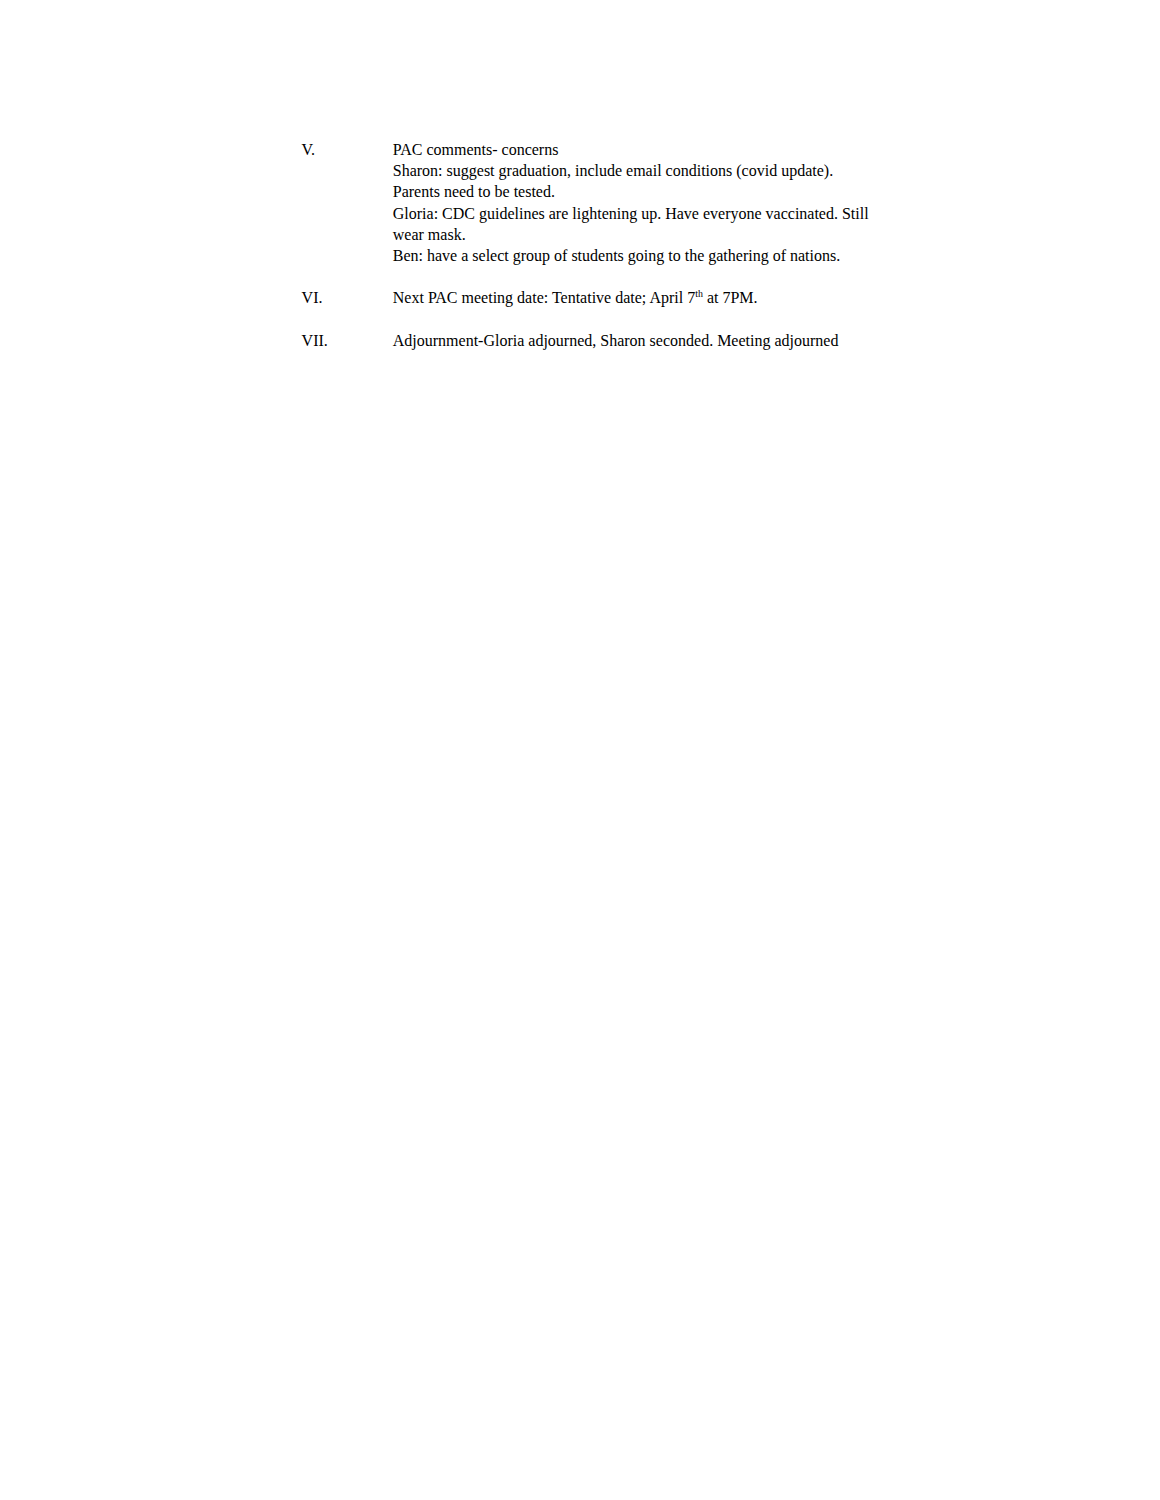V. PAC comments- concerns Sharon: suggest graduation, include email conditions (covid update). Parents need to be tested. Gloria: CDC guidelines are lightening up. Have everyone vaccinated. Still wear mask. Ben: have a select group of students going to the gathering of nations.
VI. Next PAC meeting date: Tentative date; April 7th at 7PM.
VII. Adjournment-Gloria adjourned, Sharon seconded. Meeting adjourned